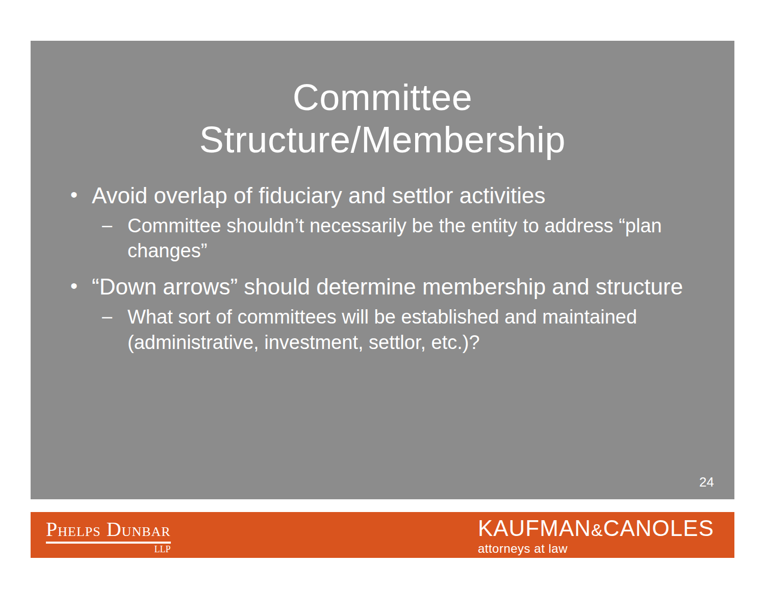Committee
Structure/Membership
Avoid overlap of fiduciary and settlor activities
Committee shouldn’t necessarily be the entity to address “plan changes”
“Down arrows” should determine membership and structure
What sort of committees will be established and maintained (administrative, investment, settlor, etc.)?
24
PHELPS DUNBAR LLP
KAUFMAN&CANOLES
attorneys at law